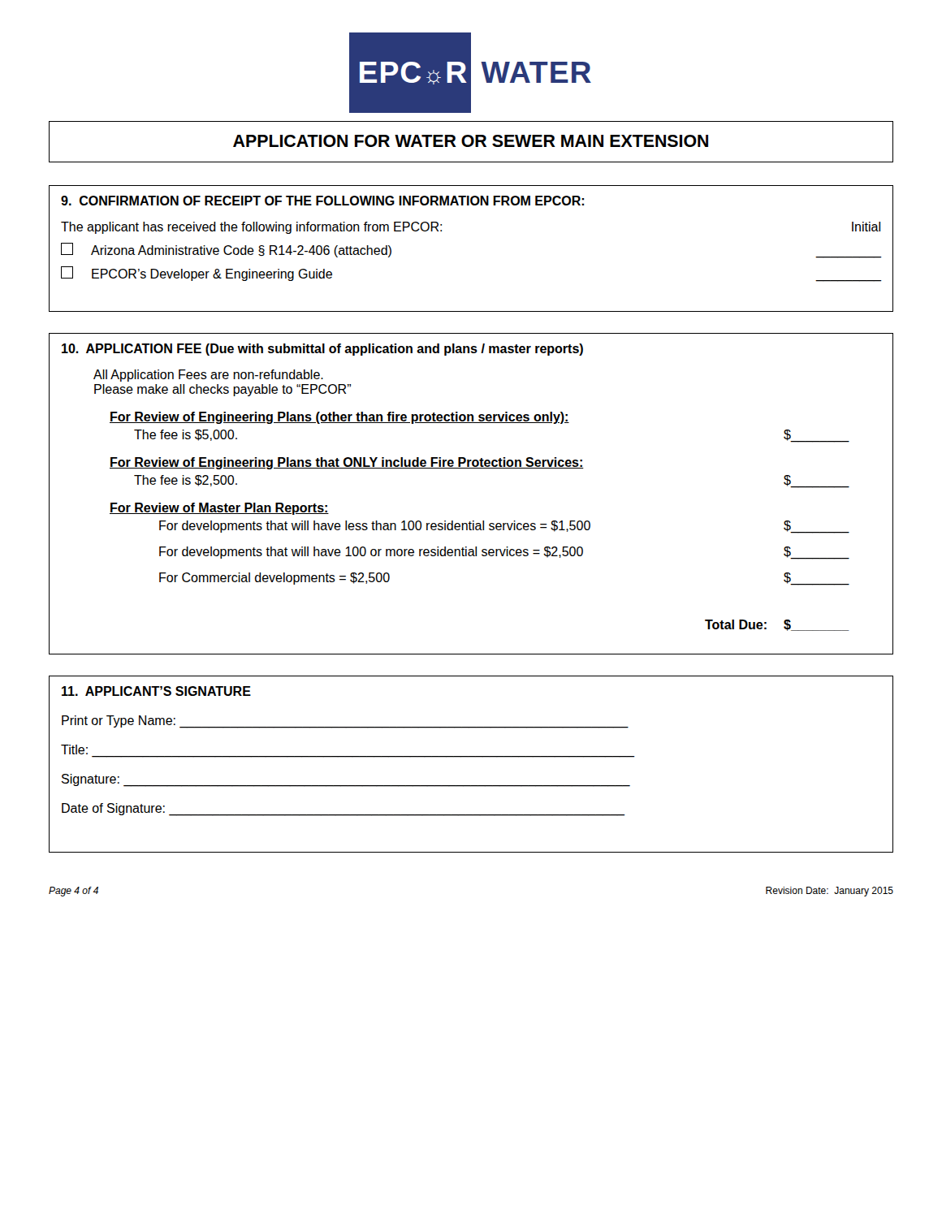EPC☼R WATΕR
APPLICATION FOR WATER OR SEWER MAIN EXTENSION
9. CONFIRMATION OF RECEIPT OF THE FOLLOWING INFORMATION FROM EPCOR:
The applicant has received the following information from EPCOR: Initial
Arizona Administrative Code § R14-2-406 (attached) _________
EPCOR’s Developer & Engineering Guide _________
10. APPLICATION FEE (Due with submittal of application and plans / master reports)
All Application Fees are non-refundable.
Please make all checks payable to “EPCOR”
For Review of Engineering Plans (other than fire protection services only):
The fee is $5,000. $________
For Review of Engineering Plans that ONLY include Fire Protection Services:
The fee is $2,500. $________
For Review of Master Plan Reports:
For developments that will have less than 100 residential services = $1,500 $________
For developments that will have 100 or more residential services = $2,500 $________
For Commercial developments = $2,500 $________
Total Due: $________
11. APPLICANT’S SIGNATURE
Print or Type Name: ______________________________________________________________
Title: ___________________________________________________________________________
Signature: ______________________________________________________________________
Date of Signature: _______________________________________________________________
Page 4 of 4 Revision Date: January 2015